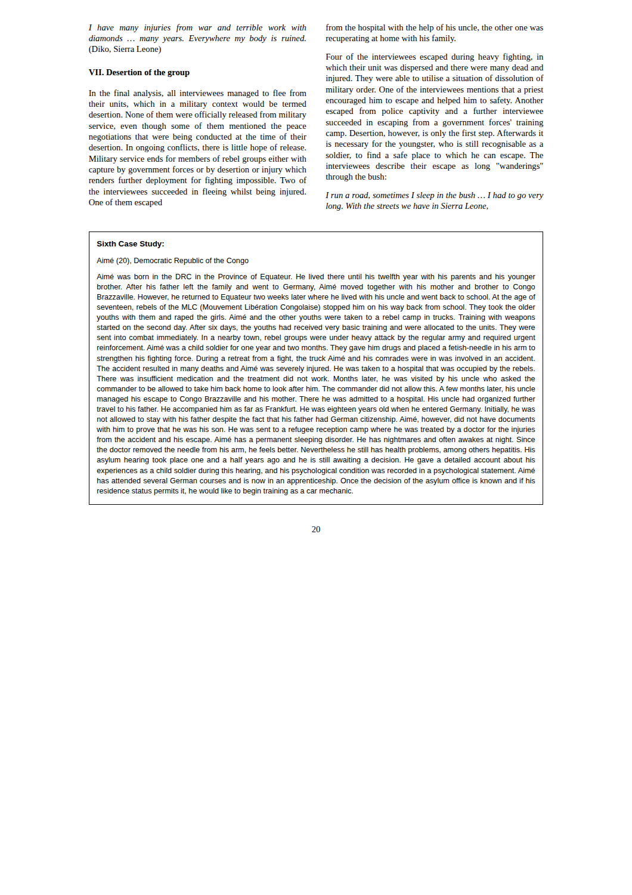I have many injuries from war and terrible work with diamonds … many years. Everywhere my body is ruined. (Diko, Sierra Leone)
VII. Desertion of the group
In the final analysis, all interviewees managed to flee from their units, which in a military context would be termed desertion. None of them were officially released from military service, even though some of them mentioned the peace negotiations that were being conducted at the time of their desertion. In ongoing conflicts, there is little hope of release. Military service ends for members of rebel groups either with capture by government forces or by desertion or injury which renders further deployment for fighting impossible. Two of the interviewees succeeded in fleeing whilst being injured. One of them escaped
from the hospital with the help of his uncle, the other one was recuperating at home with his family.
Four of the interviewees escaped during heavy fighting, in which their unit was dispersed and there were many dead and injured. They were able to utilise a situation of dissolution of military order. One of the interviewees mentions that a priest encouraged him to escape and helped him to safety. Another escaped from police captivity and a further interviewee succeeded in escaping from a government forces' training camp. Desertion, however, is only the first step. Afterwards it is necessary for the youngster, who is still recognisable as a soldier, to find a safe place to which he can escape. The interviewees describe their escape as long "wanderings" through the bush:
I run a road, sometimes I sleep in the bush … I had to go very long. With the streets we have in Sierra Leone,
Sixth Case Study:
Aimé (20), Democratic Republic of the Congo
Aimé was born in the DRC in the Province of Equateur. He lived there until his twelfth year with his parents and his younger brother. After his father left the family and went to Germany, Aimé moved together with his mother and brother to Congo Brazzaville. However, he returned to Equateur two weeks later where he lived with his uncle and went back to school. At the age of seventeen, rebels of the MLC (Mouvement Libération Congolaise) stopped him on his way back from school. They took the older youths with them and raped the girls. Aimé and the other youths were taken to a rebel camp in trucks. Training with weapons started on the second day. After six days, the youths had received very basic training and were allocated to the units. They were sent into combat immediately. In a nearby town, rebel groups were under heavy attack by the regular army and required urgent reinforcement. Aimé was a child soldier for one year and two months. They gave him drugs and placed a fetish-needle in his arm to strengthen his fighting force. During a retreat from a fight, the truck Aimé and his comrades were in was involved in an accident. The accident resulted in many deaths and Aimé was severely injured. He was taken to a hospital that was occupied by the rebels. There was insufficient medication and the treatment did not work. Months later, he was visited by his uncle who asked the commander to be allowed to take him back home to look after him. The commander did not allow this. A few months later, his uncle managed his escape to Congo Brazzaville and his mother. There he was admitted to a hospital. His uncle had organized further travel to his father. He accompanied him as far as Frankfurt. He was eighteen years old when he entered Germany. Initially, he was not allowed to stay with his father despite the fact that his father had German citizenship. Aimé, however, did not have documents with him to prove that he was his son. He was sent to a refugee reception camp where he was treated by a doctor for the injuries from the accident and his escape. Aimé has a permanent sleeping disorder. He has nightmares and often awakes at night. Since the doctor removed the needle from his arm, he feels better. Nevertheless he still has health problems, among others hepatitis. His asylum hearing took place one and a half years ago and he is still awaiting a decision. He gave a detailed account about his experiences as a child soldier during this hearing, and his psychological condition was recorded in a psychological statement. Aimé has attended several German courses and is now in an apprenticeship. Once the decision of the asylum office is known and if his residence status permits it, he would like to begin training as a car mechanic.
20